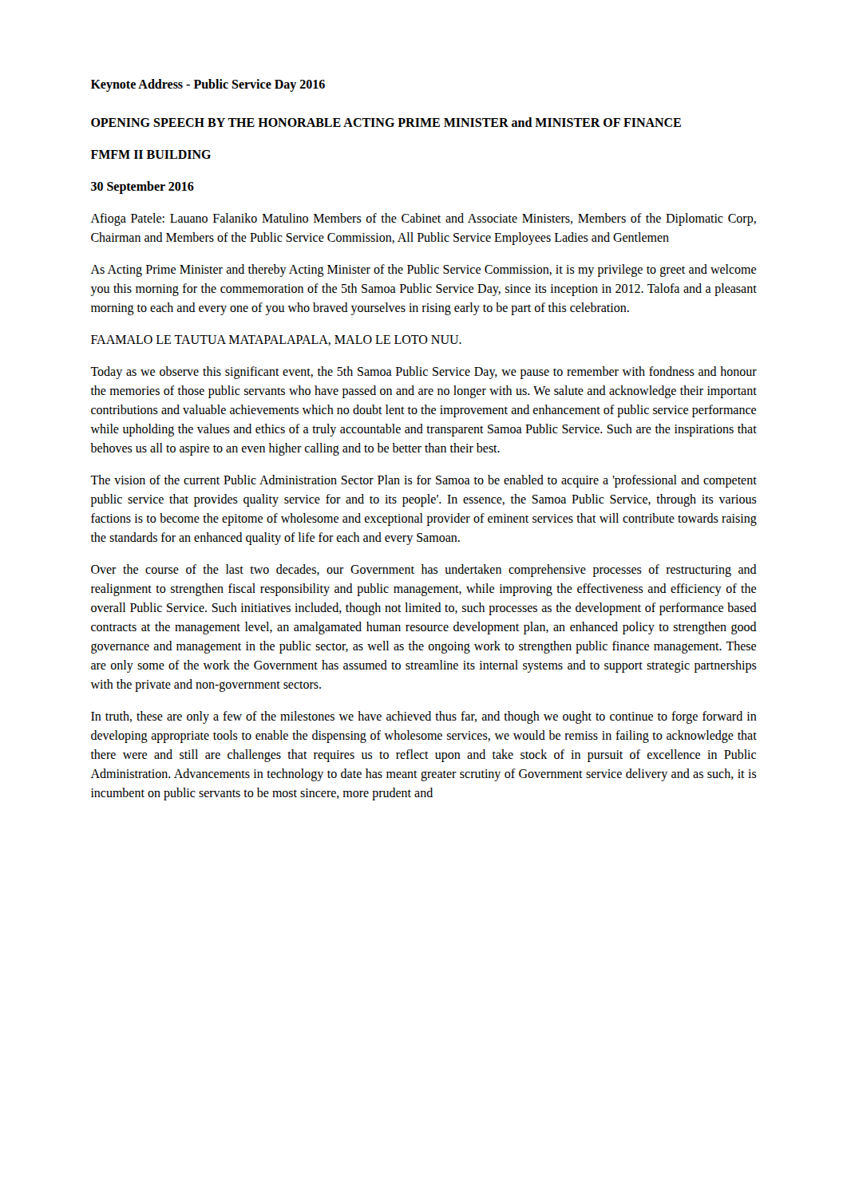Keynote Address - Public Service Day 2016
OPENING SPEECH BY THE HONORABLE ACTING PRIME MINISTER and MINISTER OF FINANCE
FMFM II BUILDING
30 September 2016
Afioga Patele: Lauano Falaniko Matulino Members of the Cabinet and Associate Ministers, Members of the Diplomatic Corp, Chairman and Members of the Public Service Commission, All Public Service Employees Ladies and Gentlemen
As Acting Prime Minister and thereby Acting Minister of the Public Service Commission, it is my privilege to greet and welcome you this morning for the commemoration of the 5th Samoa Public Service Day, since its inception in 2012. Talofa and a pleasant morning to each and every one of you who braved yourselves in rising early to be part of this celebration.
FAAMALO LE TAUTUA MATAPALAPALA, MALO LE LOTO NUU.
Today as we observe this significant event, the 5th Samoa Public Service Day, we pause to remember with fondness and honour the memories of those public servants who have passed on and are no longer with us. We salute and acknowledge their important contributions and valuable achievements which no doubt lent to the improvement and enhancement of public service performance while upholding the values and ethics of a truly accountable and transparent Samoa Public Service. Such are the inspirations that behoves us all to aspire to an even higher calling and to be better than their best.
The vision of the current Public Administration Sector Plan is for Samoa to be enabled to acquire a 'professional and competent public service that provides quality service for and to its people'. In essence, the Samoa Public Service, through its various factions is to become the epitome of wholesome and exceptional provider of eminent services that will contribute towards raising the standards for an enhanced quality of life for each and every Samoan.
Over the course of the last two decades, our Government has undertaken comprehensive processes of restructuring and realignment to strengthen fiscal responsibility and public management, while improving the effectiveness and efficiency of the overall Public Service. Such initiatives included, though not limited to, such processes as the development of performance based contracts at the management level, an amalgamated human resource development plan, an enhanced policy to strengthen good governance and management in the public sector, as well as the ongoing work to strengthen public finance management. These are only some of the work the Government has assumed to streamline its internal systems and to support strategic partnerships with the private and non-government sectors.
In truth, these are only a few of the milestones we have achieved thus far, and though we ought to continue to forge forward in developing appropriate tools to enable the dispensing of wholesome services, we would be remiss in failing to acknowledge that there were and still are challenges that requires us to reflect upon and take stock of in pursuit of excellence in Public Administration. Advancements in technology to date has meant greater scrutiny of Government service delivery and as such, it is incumbent on public servants to be most sincere, more prudent and